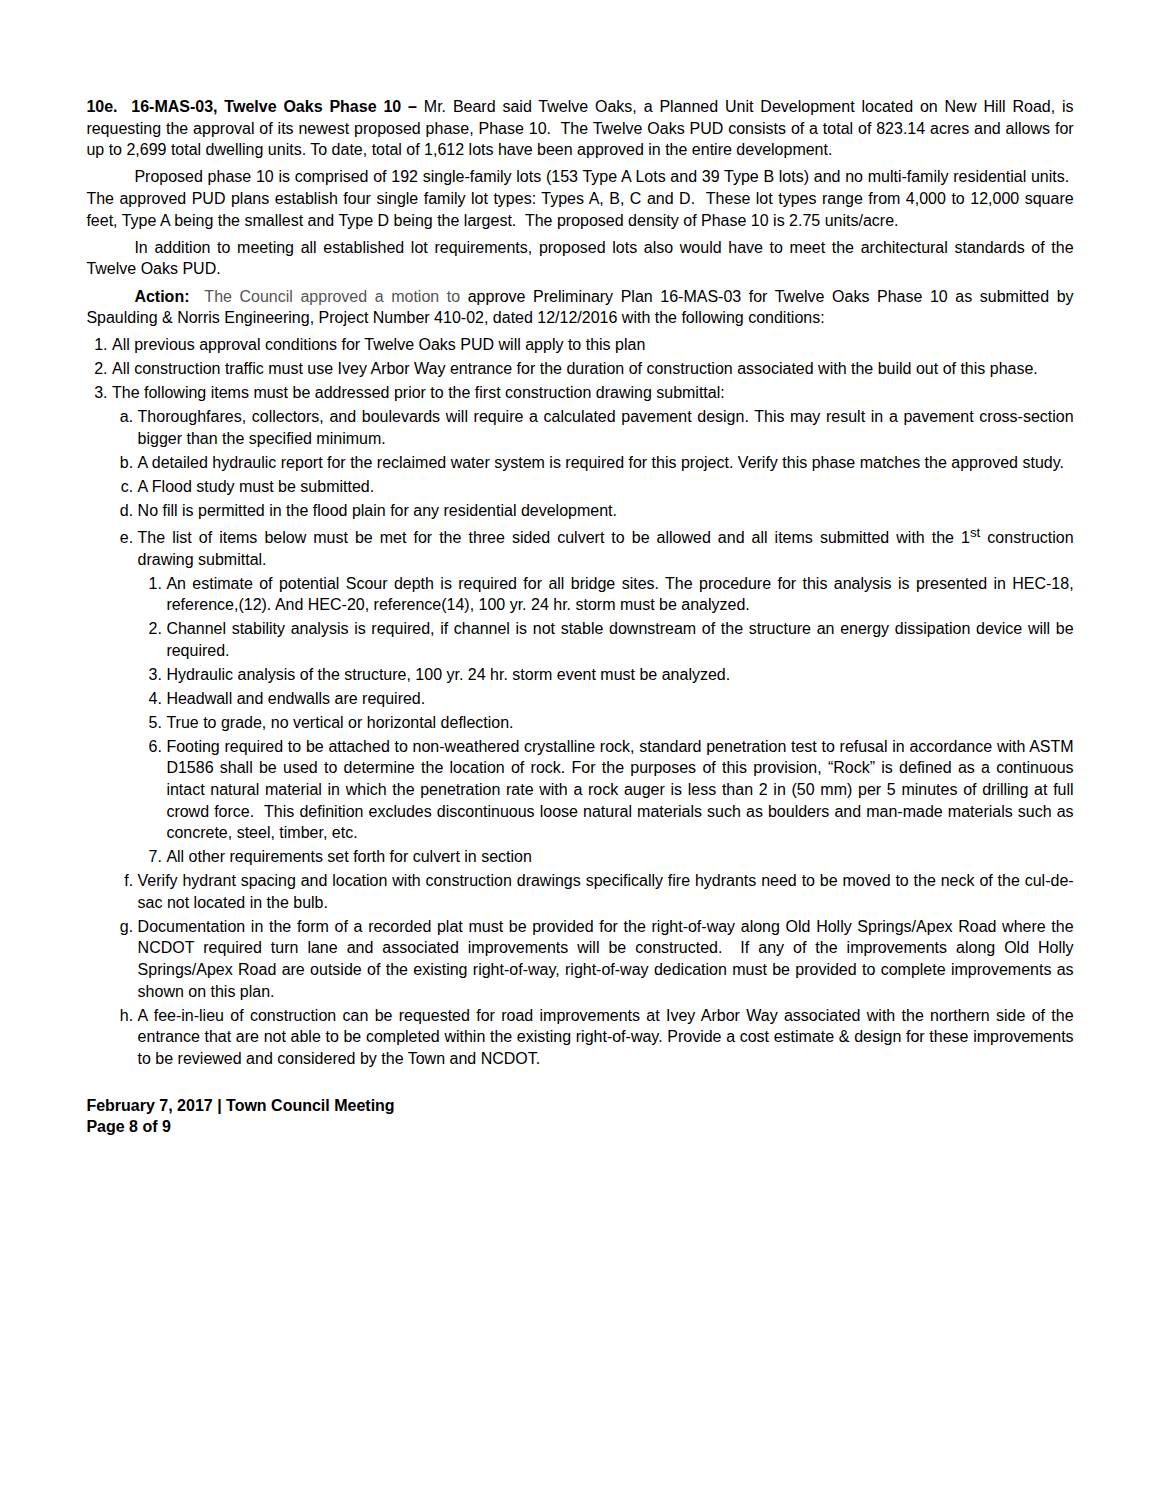10e. 16-MAS-03, Twelve Oaks Phase 10 – Mr. Beard said Twelve Oaks, a Planned Unit Development located on New Hill Road, is requesting the approval of its newest proposed phase, Phase 10. The Twelve Oaks PUD consists of a total of 823.14 acres and allows for up to 2,699 total dwelling units. To date, total of 1,612 lots have been approved in the entire development.
Proposed phase 10 is comprised of 192 single-family lots (153 Type A Lots and 39 Type B lots) and no multi-family residential units. The approved PUD plans establish four single family lot types: Types A, B, C and D. These lot types range from 4,000 to 12,000 square feet, Type A being the smallest and Type D being the largest. The proposed density of Phase 10 is 2.75 units/acre.
In addition to meeting all established lot requirements, proposed lots also would have to meet the architectural standards of the Twelve Oaks PUD.
Action: The Council approved a motion to approve Preliminary Plan 16-MAS-03 for Twelve Oaks Phase 10 as submitted by Spaulding & Norris Engineering, Project Number 410-02, dated 12/12/2016 with the following conditions:
All previous approval conditions for Twelve Oaks PUD will apply to this plan
All construction traffic must use Ivey Arbor Way entrance for the duration of construction associated with the build out of this phase.
The following items must be addressed prior to the first construction drawing submittal:
Thoroughfares, collectors, and boulevards will require a calculated pavement design. This may result in a pavement cross-section bigger than the specified minimum.
A detailed hydraulic report for the reclaimed water system is required for this project. Verify this phase matches the approved study.
A Flood study must be submitted.
No fill is permitted in the flood plain for any residential development.
The list of items below must be met for the three sided culvert to be allowed and all items submitted with the 1st construction drawing submittal.
An estimate of potential Scour depth is required for all bridge sites. The procedure for this analysis is presented in HEC-18, reference,(12). And HEC-20, reference(14), 100 yr. 24 hr. storm must be analyzed.
Channel stability analysis is required, if channel is not stable downstream of the structure an energy dissipation device will be required.
Hydraulic analysis of the structure, 100 yr. 24 hr. storm event must be analyzed.
Headwall and endwalls are required.
True to grade, no vertical or horizontal deflection.
Footing required to be attached to non-weathered crystalline rock, standard penetration test to refusal in accordance with ASTM D1586 shall be used to determine the location of rock. For the purposes of this provision, “Rock” is defined as a continuous intact natural material in which the penetration rate with a rock auger is less than 2 in (50 mm) per 5 minutes of drilling at full crowd force. This definition excludes discontinuous loose natural materials such as boulders and man-made materials such as concrete, steel, timber, etc.
All other requirements set forth for culvert in section
Verify hydrant spacing and location with construction drawings specifically fire hydrants need to be moved to the neck of the cul-de-sac not located in the bulb.
Documentation in the form of a recorded plat must be provided for the right-of-way along Old Holly Springs/Apex Road where the NCDOT required turn lane and associated improvements will be constructed. If any of the improvements along Old Holly Springs/Apex Road are outside of the existing right-of-way, right-of-way dedication must be provided to complete improvements as shown on this plan.
A fee-in-lieu of construction can be requested for road improvements at Ivey Arbor Way associated with the northern side of the entrance that are not able to be completed within the existing right-of-way. Provide a cost estimate & design for these improvements to be reviewed and considered by the Town and NCDOT.
February 7, 2017 | Town Council Meeting
Page 8 of 9